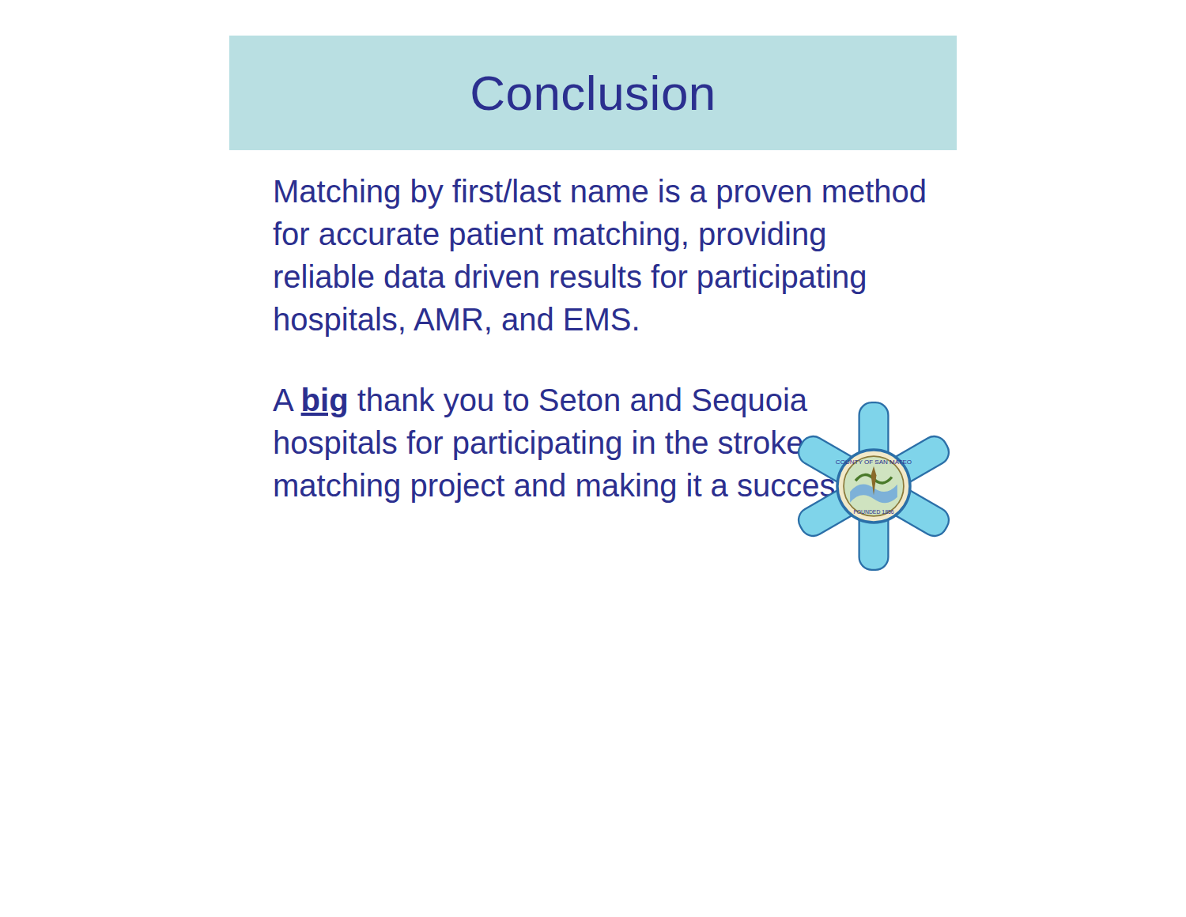Conclusion
Matching by first/last name is a proven method for accurate patient matching, providing reliable data driven results for participating hospitals, AMR, and EMS.
A big thank you to Seton and Sequoia hospitals for participating in the stroke matching project and making it a success!
COUNTY OF SAN MATEO FOUNDED 1856